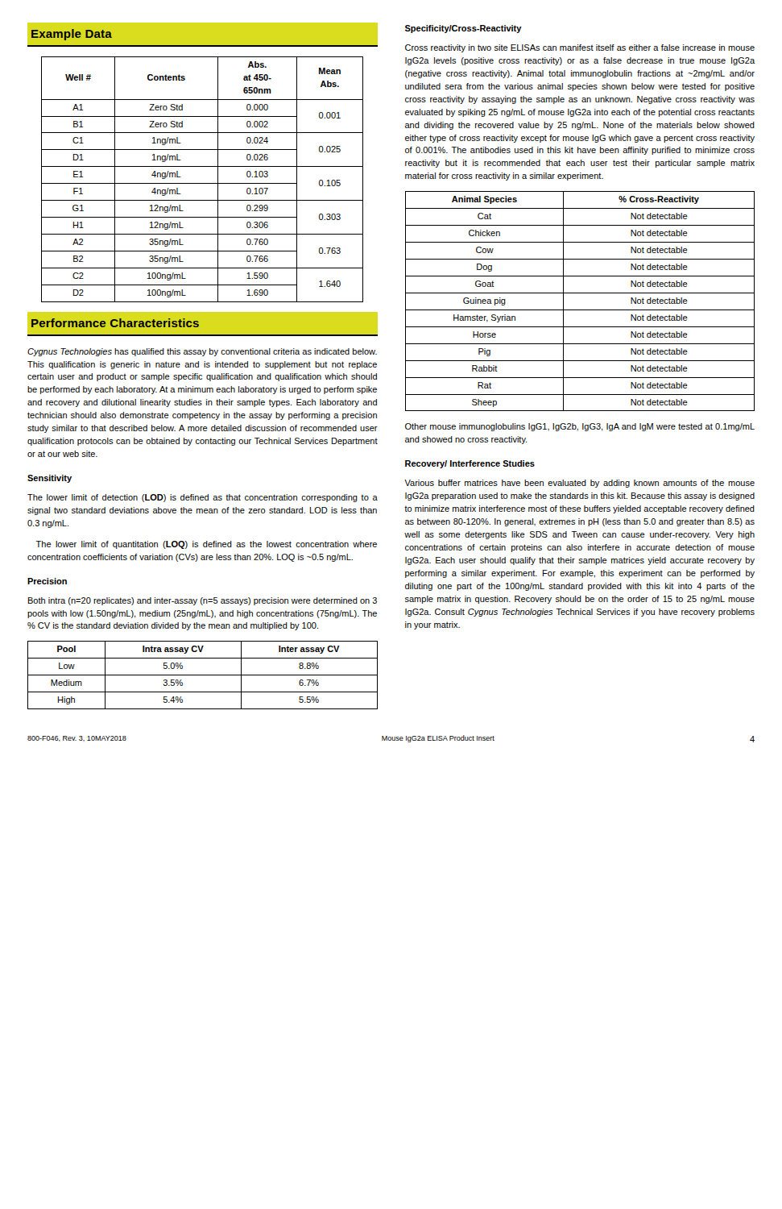Example Data
| Well # | Contents | Abs. at 450- 650nm | Mean Abs. |
| --- | --- | --- | --- |
| A1 | Zero Std | 0.000 | 0.001 |
| B1 | Zero Std | 0.002 |
| C1 | 1ng/mL | 0.024 | 0.025 |
| D1 | 1ng/mL | 0.026 |
| E1 | 4ng/mL | 0.103 | 0.105 |
| F1 | 4ng/mL | 0.107 |
| G1 | 12ng/mL | 0.299 | 0.303 |
| H1 | 12ng/mL | 0.306 |
| A2 | 35ng/mL | 0.760 | 0.763 |
| B2 | 35ng/mL | 0.766 |
| C2 | 100ng/mL | 1.590 | 1.640 |
| D2 | 100ng/mL | 1.690 |
Performance Characteristics
Cygnus Technologies has qualified this assay by conventional criteria as indicated below. This qualification is generic in nature and is intended to supplement but not replace certain user and product or sample specific qualification and qualification which should be performed by each laboratory. At a minimum each laboratory is urged to perform spike and recovery and dilutional linearity studies in their sample types. Each laboratory and technician should also demonstrate competency in the assay by performing a precision study similar to that described below. A more detailed discussion of recommended user qualification protocols can be obtained by contacting our Technical Services Department or at our web site.
Sensitivity
The lower limit of detection (LOD) is defined as that concentration corresponding to a signal two standard deviations above the mean of the zero standard. LOD is less than 0.3 ng/mL.
The lower limit of quantitation (LOQ) is defined as the lowest concentration where concentration coefficients of variation (CVs) are less than 20%. LOQ is ~0.5 ng/mL.
Precision
Both intra (n=20 replicates) and inter-assay (n=5 assays) precision were determined on 3 pools with low (1.50ng/mL), medium (25ng/mL), and high concentrations (75ng/mL). The % CV is the standard deviation divided by the mean and multiplied by 100.
| Pool | Intra assay CV | Inter assay CV |
| --- | --- | --- |
| Low | 5.0% | 8.8% |
| Medium | 3.5% | 6.7% |
| High | 5.4% | 5.5% |
Specificity/Cross-Reactivity
Cross reactivity in two site ELISAs can manifest itself as either a false increase in mouse IgG2a levels (positive cross reactivity) or as a false decrease in true mouse IgG2a (negative cross reactivity). Animal total immunoglobulin fractions at ~2mg/mL and/or undiluted sera from the various animal species shown below were tested for positive cross reactivity by assaying the sample as an unknown. Negative cross reactivity was evaluated by spiking 25 ng/mL of mouse IgG2a into each of the potential cross reactants and dividing the recovered value by 25 ng/mL. None of the materials below showed either type of cross reactivity except for mouse IgG which gave a percent cross reactivity of 0.001%. The antibodies used in this kit have been affinity purified to minimize cross reactivity but it is recommended that each user test their particular sample matrix material for cross reactivity in a similar experiment.
| Animal Species | % Cross-Reactivity |
| --- | --- |
| Cat | Not detectable |
| Chicken | Not detectable |
| Cow | Not detectable |
| Dog | Not detectable |
| Goat | Not detectable |
| Guinea pig | Not detectable |
| Hamster, Syrian | Not detectable |
| Horse | Not detectable |
| Pig | Not detectable |
| Rabbit | Not detectable |
| Rat | Not detectable |
| Sheep | Not detectable |
Other mouse immunoglobulins IgG1, IgG2b, IgG3, IgA and IgM were tested at 0.1mg/mL and showed no cross reactivity.
Recovery/ Interference Studies
Various buffer matrices have been evaluated by adding known amounts of the mouse IgG2a preparation used to make the standards in this kit. Because this assay is designed to minimize matrix interference most of these buffers yielded acceptable recovery defined as between 80-120%. In general, extremes in pH (less than 5.0 and greater than 8.5) as well as some detergents like SDS and Tween can cause under-recovery. Very high concentrations of certain proteins can also interfere in accurate detection of mouse IgG2a. Each user should qualify that their sample matrices yield accurate recovery by performing a similar experiment. For example, this experiment can be performed by diluting one part of the 100ng/mL standard provided with this kit into 4 parts of the sample matrix in question. Recovery should be on the order of 15 to 25 ng/mL mouse IgG2a. Consult Cygnus Technologies Technical Services if you have recovery problems in your matrix.
800-F046, Rev. 3, 10MAY2018
Mouse IgG2a ELISA Product Insert
4